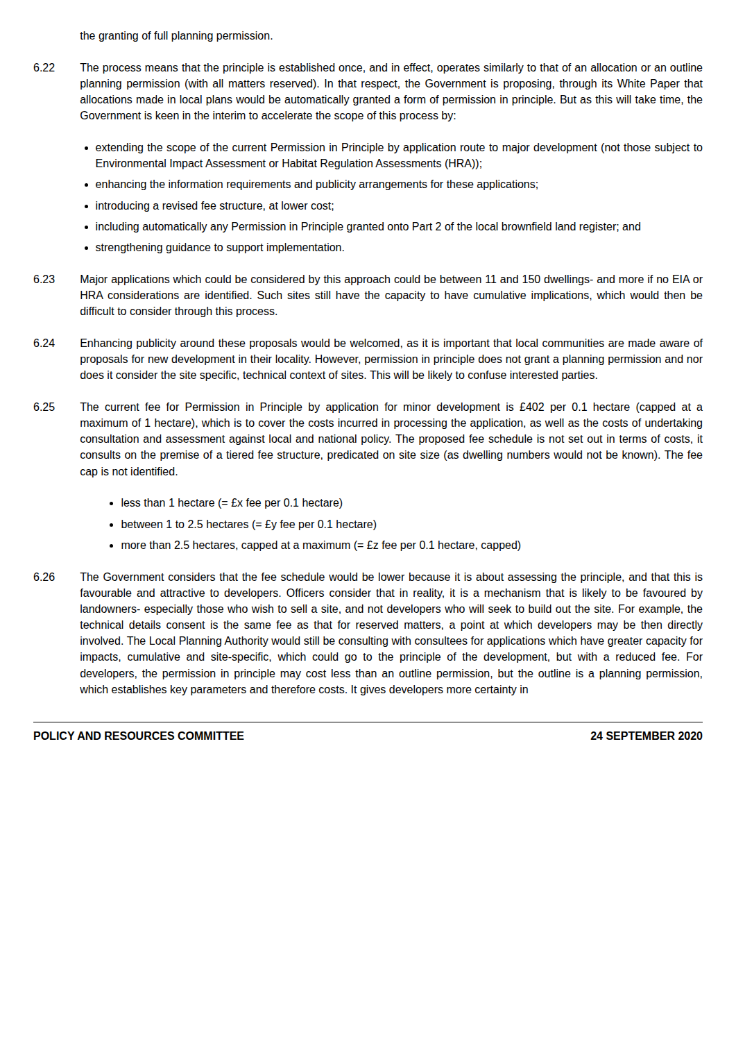the granting of full planning permission.
6.22
The process means that the principle is established once, and in effect, operates similarly to that of an allocation or an outline planning permission (with all matters reserved). In that respect, the Government is proposing, through its White Paper that allocations made in local plans would be automatically granted a form of permission in principle. But as this will take time, the Government is keen in the interim to accelerate the scope of this process by:
extending the scope of the current Permission in Principle by application route to major development (not those subject to Environmental Impact Assessment or Habitat Regulation Assessments (HRA));
enhancing the information requirements and publicity arrangements for these applications;
introducing a revised fee structure, at lower cost;
including automatically any Permission in Principle granted onto Part 2 of the local brownfield land register; and
strengthening guidance to support implementation.
6.23
Major applications which could be considered by this approach could be between 11 and 150 dwellings- and more if no EIA or HRA considerations are identified. Such sites still have the capacity to have cumulative implications, which would then be difficult to consider through this process.
6.24
Enhancing publicity around these proposals would be welcomed, as it is important that local communities are made aware of proposals for new development in their locality. However, permission in principle does not grant a planning permission and nor does it consider the site specific, technical context of sites. This will be likely to confuse interested parties.
6.25
The current fee for Permission in Principle by application for minor development is £402 per 0.1 hectare (capped at a maximum of 1 hectare), which is to cover the costs incurred in processing the application, as well as the costs of undertaking consultation and assessment against local and national policy. The proposed fee schedule is not set out in terms of costs, it consults on the premise of a tiered fee structure, predicated on site size (as dwelling numbers would not be known). The fee cap is not identified.
less than 1 hectare (= £x fee per 0.1 hectare)
between 1 to 2.5 hectares (= £y fee per 0.1 hectare)
more than 2.5 hectares, capped at a maximum (= £z fee per 0.1 hectare, capped)
6.26
The Government considers that the fee schedule would be lower because it is about assessing the principle, and that this is favourable and attractive to developers. Officers consider that in reality, it is a mechanism that is likely to be favoured by landowners- especially those who wish to sell a site, and not developers who will seek to build out the site. For example, the technical details consent is the same fee as that for reserved matters, a point at which developers may be then directly involved. The Local Planning Authority would still be consulting with consultees for applications which have greater capacity for impacts, cumulative and site-specific, which could go to the principle of the development, but with a reduced fee. For developers, the permission in principle may cost less than an outline permission, but the outline is a planning permission, which establishes key parameters and therefore costs. It gives developers more certainty in
POLICY AND RESOURCES COMMITTEE 24 SEPTEMBER 2020